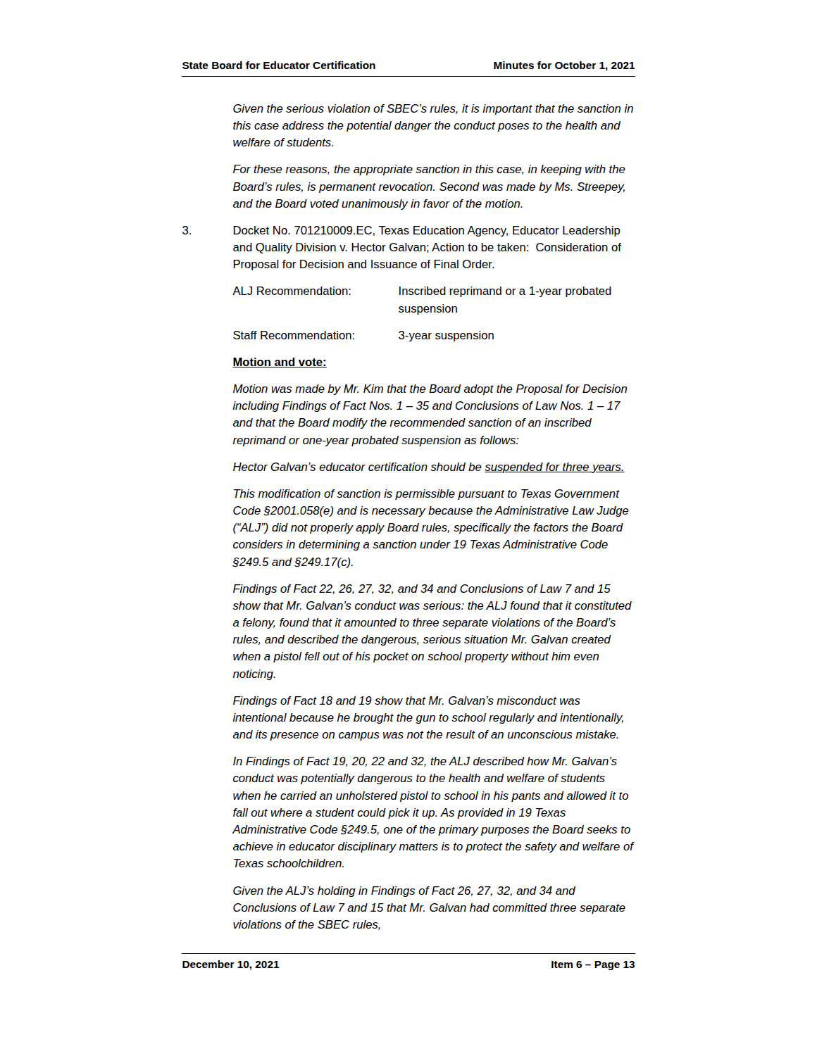State Board for Educator Certification Minutes for October 1, 2021
Given the serious violation of SBEC’s rules, it is important that the sanction in this case address the potential danger the conduct poses to the health and welfare of students.
For these reasons, the appropriate sanction in this case, in keeping with the Board’s rules, is permanent revocation. Second was made by Ms. Streepey, and the Board voted unanimously in favor of the motion.
3.
Docket No. 701210009.EC, Texas Education Agency, Educator Leadership and Quality Division v. Hector Galvan; Action to be taken: Consideration of Proposal for Decision and Issuance of Final Order.
ALJ Recommendation:
Inscribed reprimand or a 1-year probated suspension
Staff Recommendation:
3-year suspension
Motion and vote:
Motion was made by Mr. Kim that the Board adopt the Proposal for Decision including Findings of Fact Nos. 1 – 35 and Conclusions of Law Nos. 1 – 17 and that the Board modify the recommended sanction of an inscribed reprimand or one-year probated suspension as follows:
Hector Galvan’s educator certification should be suspended for three years.
This modification of sanction is permissible pursuant to Texas Government Code §2001.058(e) and is necessary because the Administrative Law Judge (“ALJ”) did not properly apply Board rules, specifically the factors the Board considers in determining a sanction under 19 Texas Administrative Code §249.5 and §249.17(c).
Findings of Fact 22, 26, 27, 32, and 34 and Conclusions of Law 7 and 15 show that Mr. Galvan’s conduct was serious: the ALJ found that it constituted a felony, found that it amounted to three separate violations of the Board’s rules, and described the dangerous, serious situation Mr. Galvan created when a pistol fell out of his pocket on school property without him even noticing.
Findings of Fact 18 and 19 show that Mr. Galvan’s misconduct was intentional because he brought the gun to school regularly and intentionally, and its presence on campus was not the result of an unconscious mistake.
In Findings of Fact 19, 20, 22 and 32, the ALJ described how Mr. Galvan’s conduct was potentially dangerous to the health and welfare of students when he carried an unholstered pistol to school in his pants and allowed it to fall out where a student could pick it up. As provided in 19 Texas Administrative Code §249.5, one of the primary purposes the Board seeks to achieve in educator disciplinary matters is to protect the safety and welfare of Texas schoolchildren.
Given the ALJ’s holding in Findings of Fact 26, 27, 32, and 34 and Conclusions of Law 7 and 15 that Mr. Galvan had committed three separate violations of the SBEC rules,
December 10, 2021 Item 6 – Page 13